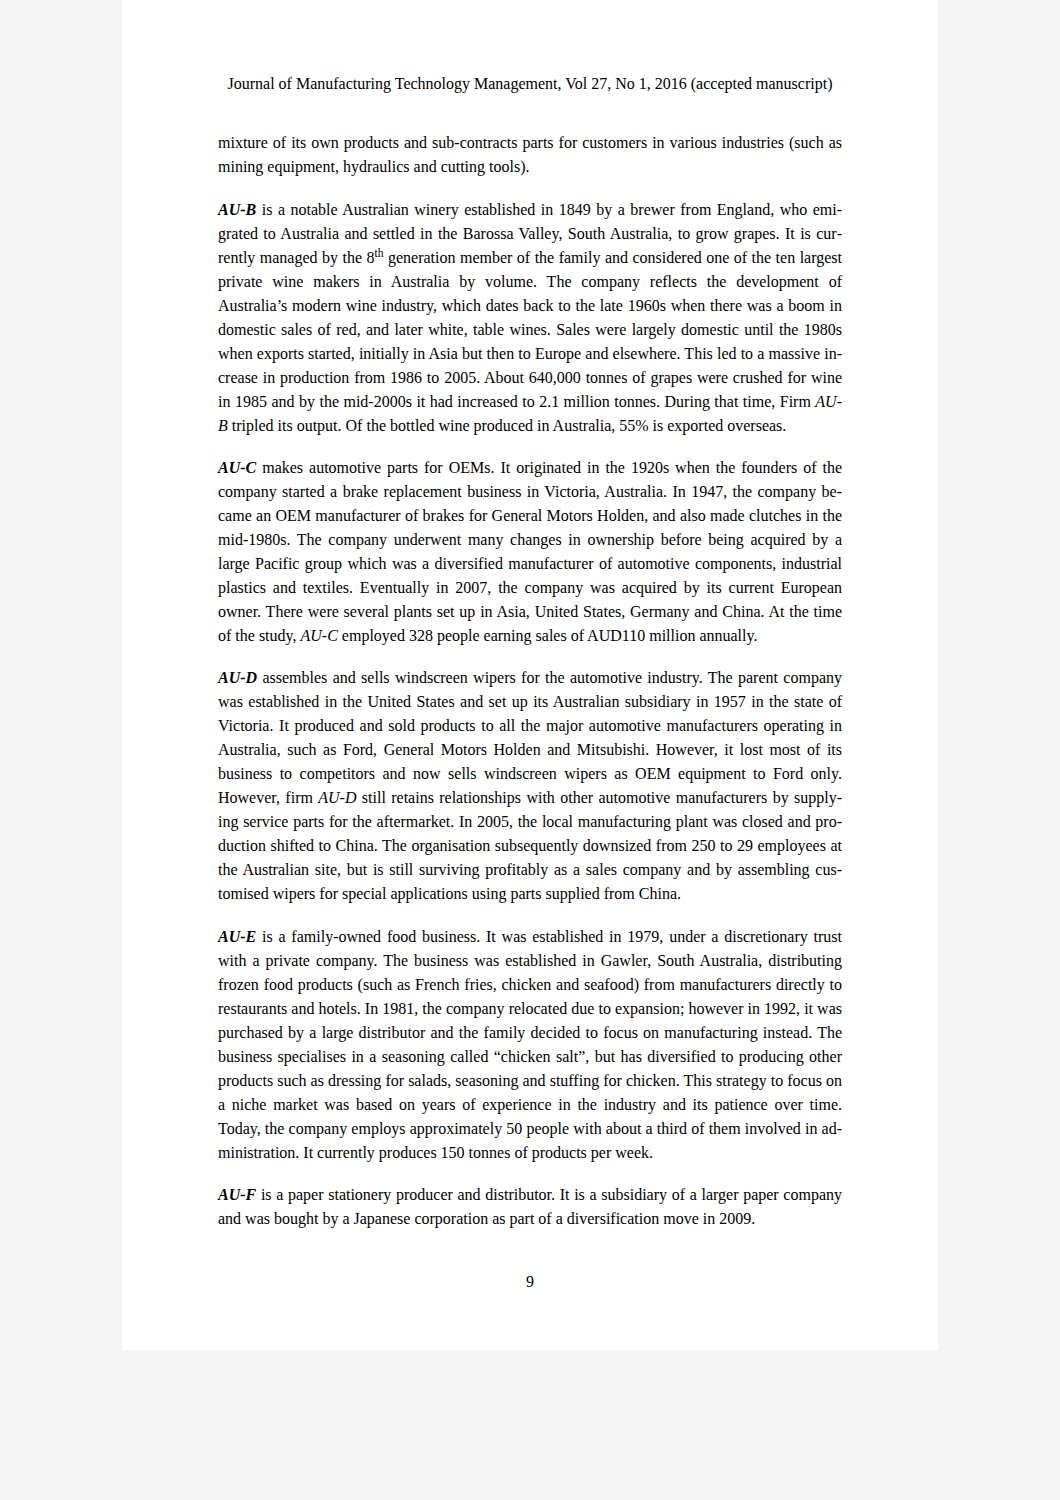Journal of Manufacturing Technology Management, Vol 27, No 1, 2016 (accepted manuscript)
mixture of its own products and sub-contracts parts for customers in various industries (such as mining equipment, hydraulics and cutting tools).
AU-B is a notable Australian winery established in 1849 by a brewer from England, who emigrated to Australia and settled in the Barossa Valley, South Australia, to grow grapes. It is currently managed by the 8th generation member of the family and considered one of the ten largest private wine makers in Australia by volume. The company reflects the development of Australia’s modern wine industry, which dates back to the late 1960s when there was a boom in domestic sales of red, and later white, table wines. Sales were largely domestic until the 1980s when exports started, initially in Asia but then to Europe and elsewhere. This led to a massive increase in production from 1986 to 2005. About 640,000 tonnes of grapes were crushed for wine in 1985 and by the mid-2000s it had increased to 2.1 million tonnes. During that time, Firm AU-B tripled its output. Of the bottled wine produced in Australia, 55% is exported overseas.
AU-C makes automotive parts for OEMs. It originated in the 1920s when the founders of the company started a brake replacement business in Victoria, Australia. In 1947, the company became an OEM manufacturer of brakes for General Motors Holden, and also made clutches in the mid-1980s. The company underwent many changes in ownership before being acquired by a large Pacific group which was a diversified manufacturer of automotive components, industrial plastics and textiles. Eventually in 2007, the company was acquired by its current European owner. There were several plants set up in Asia, United States, Germany and China. At the time of the study, AU-C employed 328 people earning sales of AUD110 million annually.
AU-D assembles and sells windscreen wipers for the automotive industry. The parent company was established in the United States and set up its Australian subsidiary in 1957 in the state of Victoria. It produced and sold products to all the major automotive manufacturers operating in Australia, such as Ford, General Motors Holden and Mitsubishi. However, it lost most of its business to competitors and now sells windscreen wipers as OEM equipment to Ford only. However, firm AU-D still retains relationships with other automotive manufacturers by supplying service parts for the aftermarket. In 2005, the local manufacturing plant was closed and production shifted to China. The organisation subsequently downsized from 250 to 29 employees at the Australian site, but is still surviving profitably as a sales company and by assembling customised wipers for special applications using parts supplied from China.
AU-E is a family-owned food business. It was established in 1979, under a discretionary trust with a private company. The business was established in Gawler, South Australia, distributing frozen food products (such as French fries, chicken and seafood) from manufacturers directly to restaurants and hotels. In 1981, the company relocated due to expansion; however in 1992, it was purchased by a large distributor and the family decided to focus on manufacturing instead. The business specialises in a seasoning called “chicken salt”, but has diversified to producing other products such as dressing for salads, seasoning and stuffing for chicken. This strategy to focus on a niche market was based on years of experience in the industry and its patience over time. Today, the company employs approximately 50 people with about a third of them involved in administration. It currently produces 150 tonnes of products per week.
AU-F is a paper stationery producer and distributor. It is a subsidiary of a larger paper company and was bought by a Japanese corporation as part of a diversification move in 2009.
9